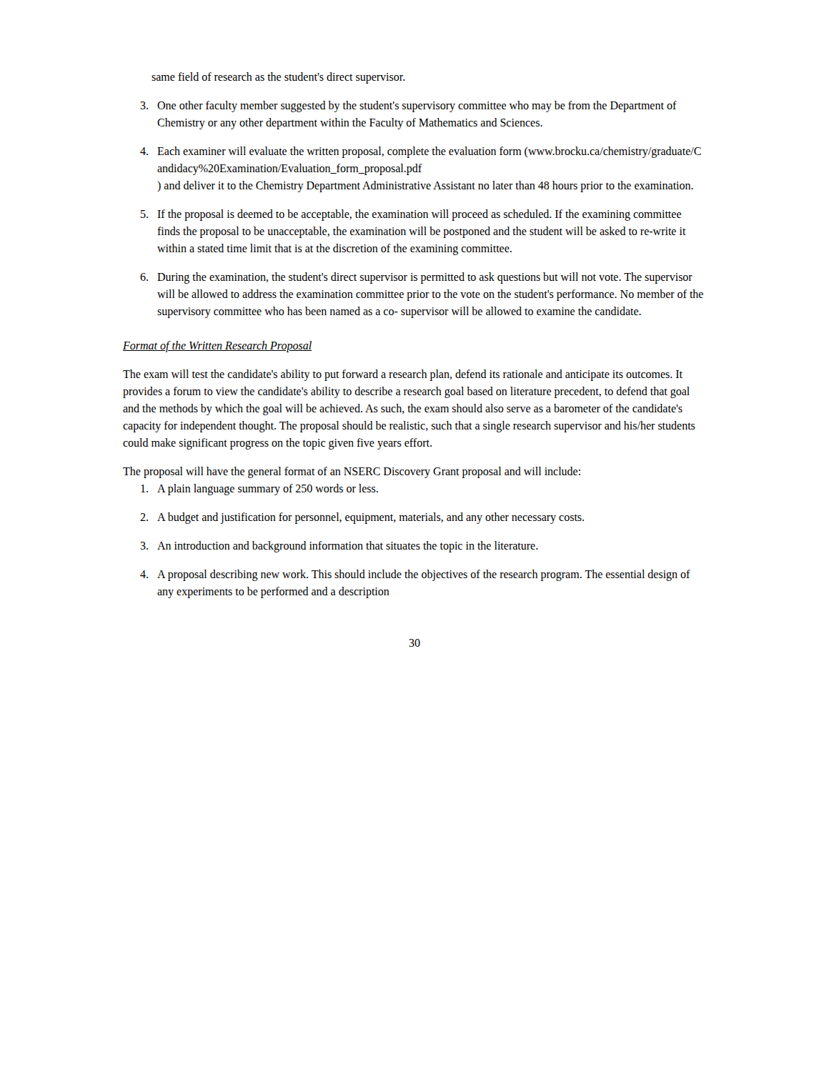same field of research as the student's direct supervisor.
One other faculty member suggested by the student's supervisory committee who may be from the Department of Chemistry or any other department within the Faculty of Mathematics and Sciences.
Each examiner will evaluate the written proposal, complete the evaluation form (www.brocku.ca/chemistry/graduate/Candidacy%20Examination/Evaluation_form_proposal.pdf
) and deliver it to the Chemistry Department Administrative Assistant no later than 48 hours prior to the examination.
If the proposal is deemed to be acceptable, the examination will proceed as scheduled. If the examining committee finds the proposal to be unacceptable, the examination will be postponed and the student will be asked to re-write it within a stated time limit that is at the discretion of the examining committee.
During the examination, the student's direct supervisor is permitted to ask questions but will not vote. The supervisor will be allowed to address the examination committee prior to the vote on the student's performance. No member of the supervisory committee who has been named as a co- supervisor will be allowed to examine the candidate.
Format of the Written Research Proposal
The exam will test the candidate's ability to put forward a research plan, defend its rationale and anticipate its outcomes. It provides a forum to view the candidate's ability to describe a research goal based on literature precedent, to defend that goal and the methods by which the goal will be achieved. As such, the exam should also serve as a barometer of the candidate's capacity for independent thought. The proposal should be realistic, such that a single research supervisor and his/her students could make significant progress on the topic given five years effort.
The proposal will have the general format of an NSERC Discovery Grant proposal and will include:
A plain language summary of 250 words or less.
A budget and justification for personnel, equipment, materials, and any other necessary costs.
An introduction and background information that situates the topic in the literature.
A proposal describing new work. This should include the objectives of the research program. The essential design of any experiments to be performed and a description
30